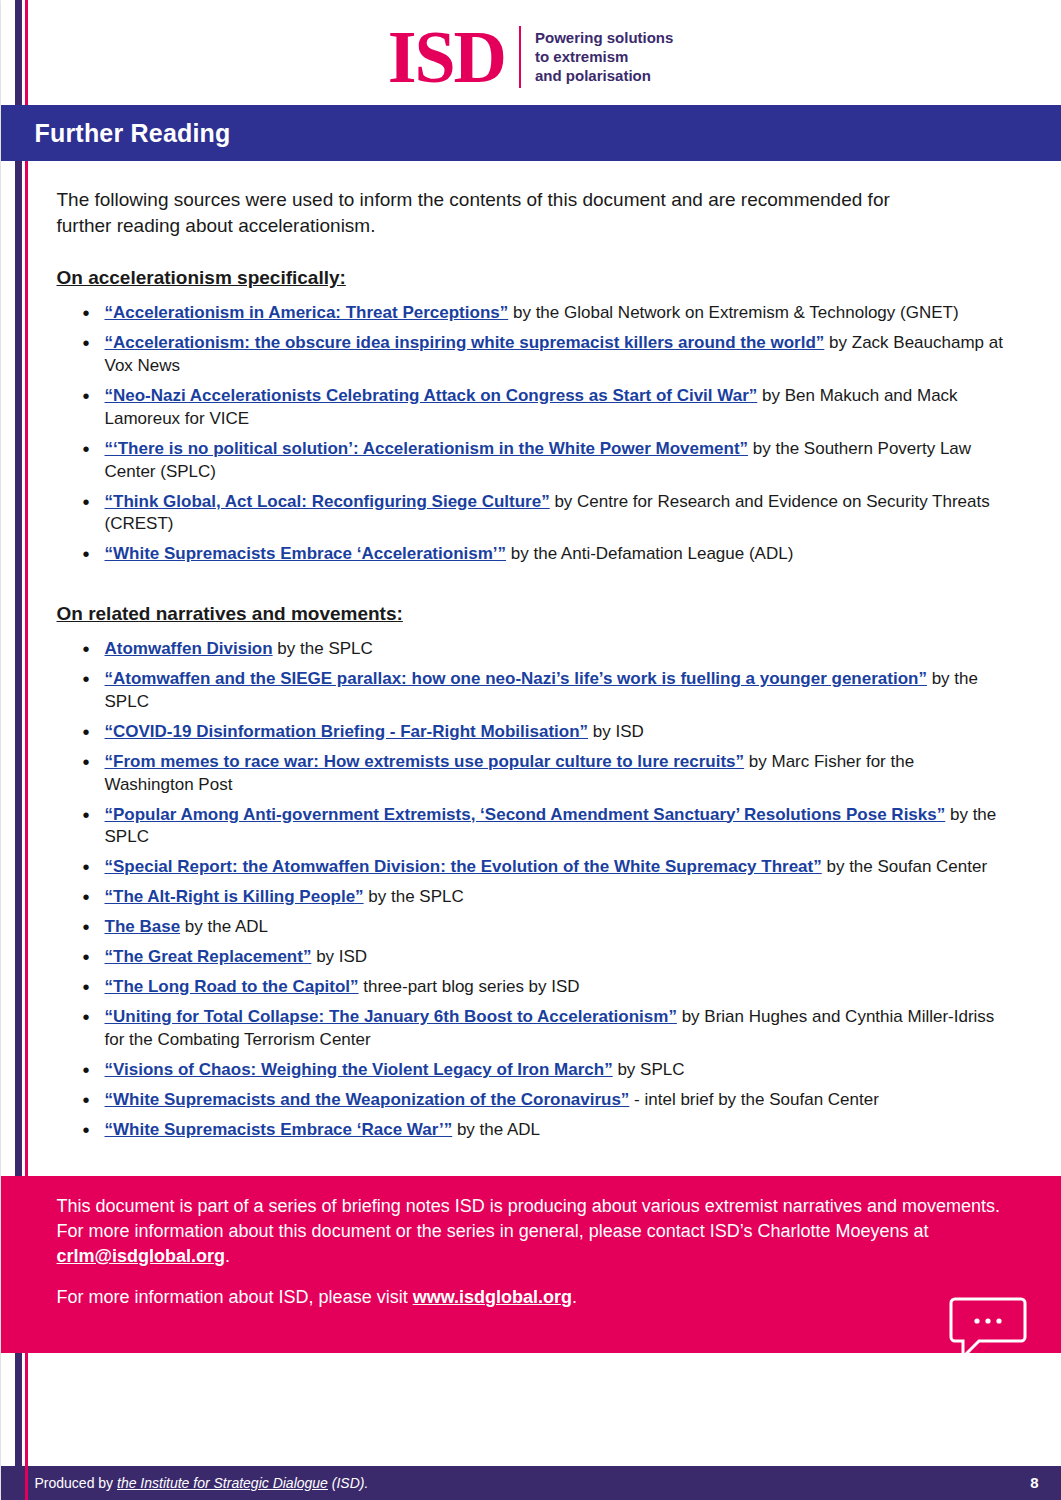ISD
Powering solutions
to extremism
and polarisation
Further Reading
The following sources were used to inform the contents of this document and are recommended for further reading about accelerationism.
On accelerationism specifically:
“Accelerationism in America: Threat Perceptions” by the Global Network on Extremism & Technology (GNET)
“Accelerationism: the obscure idea inspiring white supremacist killers around the world” by Zack Beauchamp at Vox News
“Neo-Nazi Accelerationists Celebrating Attack on Congress as Start of Civil War” by Ben Makuch and Mack Lamoreux for VICE
“‘There is no political solution’: Accelerationism in the White Power Movement” by the Southern Poverty Law Center (SPLC)
“Think Global, Act Local: Reconfiguring Siege Culture” by Centre for Research and Evidence on Security Threats (CREST)
“White Supremacists Embrace ‘Accelerationism’” by the Anti-Defamation League (ADL)
On related narratives and movements:
Atomwaffen Division by the SPLC
“Atomwaffen and the SIEGE parallax: how one neo-Nazi’s life’s work is fuelling a younger generation” by the SPLC
“COVID-19 Disinformation Briefing - Far-Right Mobilisation” by ISD
“From memes to race war: How extremists use popular culture to lure recruits” by Marc Fisher for the Washington Post
“Popular Among Anti-government Extremists, ‘Second Amendment Sanctuary’ Resolutions Pose Risks” by the SPLC
“Special Report: the Atomwaffen Division: the Evolution of the White Supremacy Threat” by the Soufan Center
“The Alt-Right is Killing People” by the SPLC
The Base by the ADL
“The Great Replacement” by ISD
“The Long Road to the Capitol” three-part blog series by ISD
“Uniting for Total Collapse: The January 6th Boost to Accelerationism” by Brian Hughes and Cynthia Miller-Idriss for the Combating Terrorism Center
“Visions of Chaos: Weighing the Violent Legacy of Iron March” by SPLC
“White Supremacists and the Weaponization of the Coronavirus” - intel brief by the Soufan Center
“White Supremacists Embrace ‘Race War’” by the ADL
This document is part of a series of briefing notes ISD is producing about various extremist narratives and movements. For more information about this document or the series in general, please contact ISD’s Charlotte Moeyens at crlm@isdglobal.org.
For more information about ISD, please visit www.isdglobal.org.
Produced by the Institute for Strategic Dialogue (ISD).
8